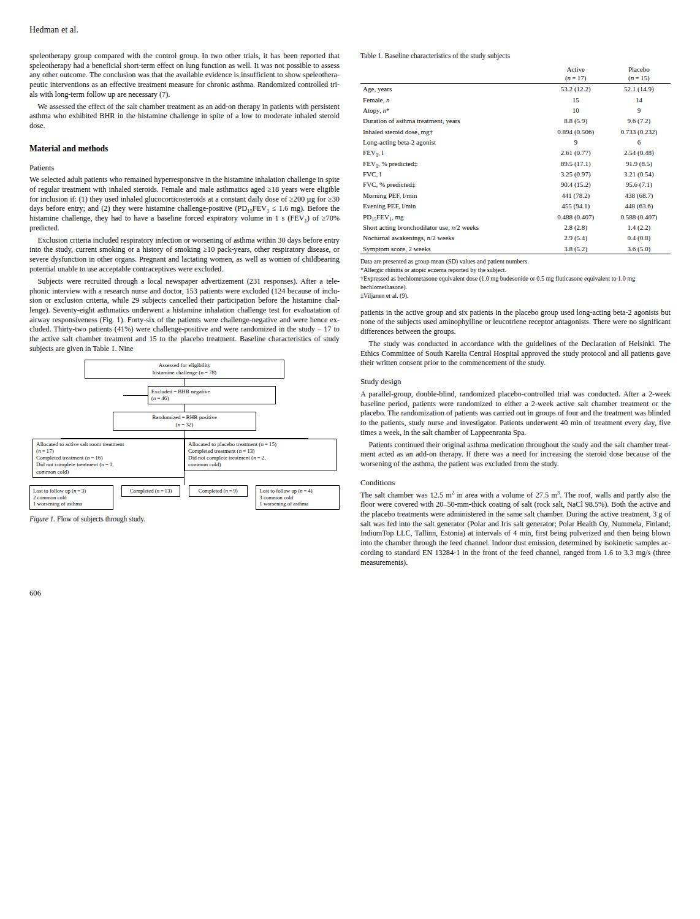Hedman et al.
speleotherapy group compared with the control group. In two other trials, it has been reported that speleotherapy had a beneficial short-term effect on lung function as well. It was not possible to assess any other outcome. The conclusion was that the available evidence is insufficient to show speleotherapeutic interventions as an effective treatment measure for chronic asthma. Randomized controlled trials with long-term follow up are necessary (7).
We assessed the effect of the salt chamber treatment as an add-on therapy in patients with persistent asthma who exhibited BHR in the histamine challenge in spite of a low to moderate inhaled steroid dose.
Material and methods
Patients
We selected adult patients who remained hyperresponsive in the histamine inhalation challenge in spite of regular treatment with inhaled steroids. Female and male asthmatics aged ≥18 years were eligible for inclusion if: (1) they used inhaled glucocorticosteroids at a constant daily dose of ≥200 µg for ≥30 days before entry; and (2) they were histamine challenge-positive (PD15FEV1 ≤ 1.6 mg). Before the histamine challenge, they had to have a baseline forced expiratory volume in 1 s (FEV1) of ≥70% predicted.
Exclusion criteria included respiratory infection or worsening of asthma within 30 days before entry into the study, current smoking or a history of smoking ≥10 pack-years, other respiratory disease, or severe dysfunction in other organs. Pregnant and lactating women, as well as women of childbearing potential unable to use acceptable contraceptives were excluded.
Subjects were recruited through a local newspaper advertizement (231 responses). After a telephonic interview with a research nurse and doctor, 153 patients were excluded (124 because of inclusion or exclusion criteria, while 29 subjects cancelled their participation before the histamine challenge). Seventy-eight asthmatics underwent a histamine inhalation challenge test for evaluatation of airway responsiveness (Fig. 1). Forty-six of the patients were challenge-negative and were hence excluded. Thirty-two patients (41%) were challenge-positive and were randomized in the study – 17 to the active salt chamber treatment and 15 to the placebo treatment. Baseline characteristics of study subjects are given in Table 1. Nine
Assessed for eligibility
histamine challenge (n = 78)
Excluded = BHR negative
(n = 46)
Randomized = BHR positive
(n = 32)
Allocated to active salt room treatment
(n = 17)
Completed treatment (n = 16)
Did not complete treatment (n = 1,
common cold)
Allocated to placebo treatment (n = 15)
Completed treatment (n = 13)
Did not complete treatment (n = 2,
common cold)
Lost to follow up (n = 3)
2 common cold
1 worsening of asthma
Completed (n = 13)
Completed (n = 9)
Lost to follow up (n = 4)
3 common cold
1 worsening of asthma
Figure 1. Flow of subjects through study.
Table 1. Baseline characteristics of the study subjects
| | Active | Placebo |
| --- | --- | --- |
| | ( n = 17) | ( n = 15) |
| Age, years | 53.2 (12.2) | 52.1 (14.9) |
| Female, n | 15 | 14 |
| Atopy, n * | 10 | 9 |
| Duration of asthma treatment, years | 8.8 (5.9) | 9.6 (7.2) |
| Inhaled steroid dose, mg† | 0.894 (0.506) | 0.733 (0.232) |
| Long-acting beta-2 agonist | 9 | 6 |
| FEV 1 , l | 2.61 (0.77) | 2.54 (0.48) |
| FEV 1 , % predicted‡ | 89.5 (17.1) | 91.9 (8.5) |
| FVC, l | 3.25 (0.97) | 3.21 (0.54) |
| FVC, % predicted‡ | 90.4 (15.2) | 95.6 (7.1) |
| Morning PEF, l/min | 441 (78.2) | 438 (68.7) |
| Evening PEF, l/min | 455 (94.1) | 448 (63.6) |
| PD 15 FEV 1 , mg | 0.488 (0.407) | 0.588 (0.407) |
| Short acting bronchodilator use, n /2 weeks | 2.8 (2.8) | 1.4 (2.2) |
| Nocturnal awakenings, n /2 weeks | 2.9 (5.4) | 0.4 (0.8) |
| Symptom score, 2 weeks | 3.8 (5.2) | 3.6 (5.0) |
Data are presented as group mean (SD) values and patient numbers.
*Allergic rhinitis or atopic eczema reported by the subject.
†Expressed as bechlometasone equivalent dose (1.0 mg budesonide or 0.5 mg fluticasone equivalent to 1.0 mg bechlomethasone).
‡Viljanen et al. (9).
patients in the active group and six patients in the placebo group used long-acting beta-2 agonists but none of the subjects used aminophylline or leucotriene receptor antagonists. There were no significant differences between the groups.
The study was conducted in accordance with the guidelines of the Declaration of Helsinki. The Ethics Committee of South Karelia Central Hospital approved the study protocol and all patients gave their written consent prior to the commencement of the study.
Study design
A parallel-group, double-blind, randomized placebo-controlled trial was conducted. After a 2-week baseline period, patients were randomized to either a 2-week active salt chamber treatment or the placebo. The randomization of patients was carried out in groups of four and the treatment was blinded to the patients, study nurse and investigator. Patients underwent 40 min of treatment every day, five times a week, in the salt chamber of Lappeenranta Spa.
Patients continued their original asthma medication throughout the study and the salt chamber treatment acted as an add-on therapy. If there was a need for increasing the steroid dose because of the worsening of the asthma, the patient was excluded from the study.
Conditions
The salt chamber was 12.5 m2 in area with a volume of 27.5 m3. The roof, walls and partly also the floor were covered with 20–50-mm-thick coating of salt (rock salt, NaCl 98.5%). Both the active and the placebo treatments were administered in the same salt chamber. During the active treatment, 3 g of salt was fed into the salt generator (Polar and Iris salt generator; Polar Health Oy, Nummela, Finland; IndiumTop LLC, Tallinn, Estonia) at intervals of 4 min, first being pulverized and then being blown into the chamber through the feed channel. Indoor dust emission, determined by isokinetic samples according to standard EN 13284-1 in the front of the feed channel, ranged from 1.6 to 3.3 mg/s (three measurements).
606